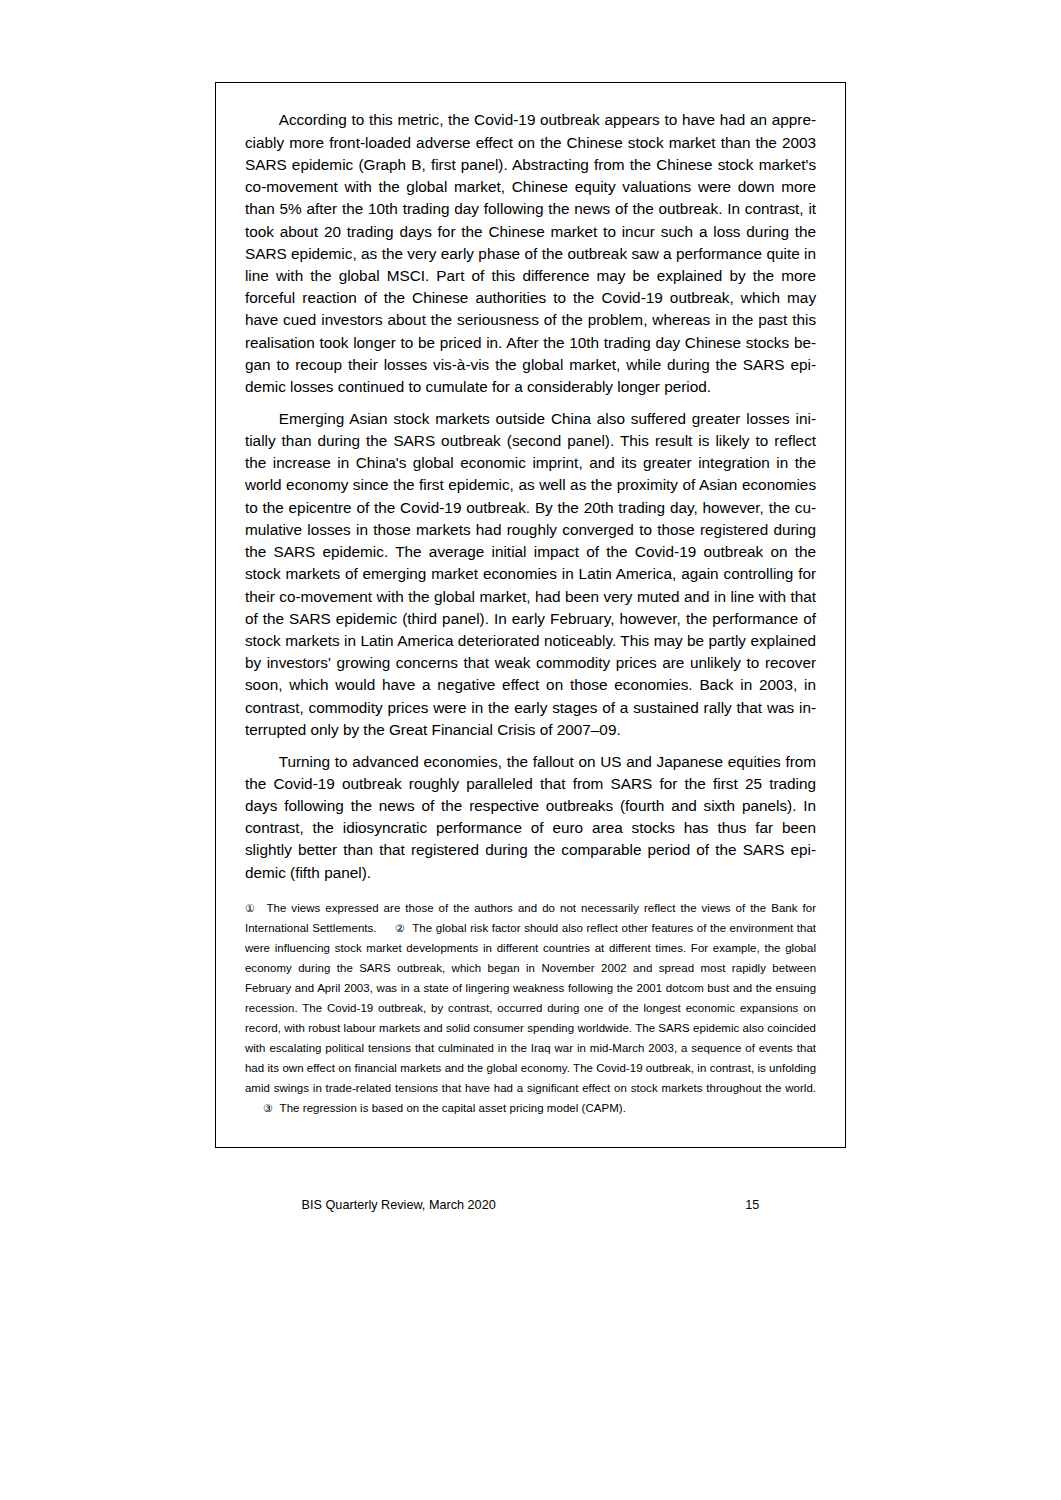According to this metric, the Covid-19 outbreak appears to have had an appreciably more front-loaded adverse effect on the Chinese stock market than the 2003 SARS epidemic (Graph B, first panel). Abstracting from the Chinese stock market's co-movement with the global market, Chinese equity valuations were down more than 5% after the 10th trading day following the news of the outbreak. In contrast, it took about 20 trading days for the Chinese market to incur such a loss during the SARS epidemic, as the very early phase of the outbreak saw a performance quite in line with the global MSCI. Part of this difference may be explained by the more forceful reaction of the Chinese authorities to the Covid-19 outbreak, which may have cued investors about the seriousness of the problem, whereas in the past this realisation took longer to be priced in. After the 10th trading day Chinese stocks began to recoup their losses vis-à-vis the global market, while during the SARS epidemic losses continued to cumulate for a considerably longer period.
Emerging Asian stock markets outside China also suffered greater losses initially than during the SARS outbreak (second panel). This result is likely to reflect the increase in China's global economic imprint, and its greater integration in the world economy since the first epidemic, as well as the proximity of Asian economies to the epicentre of the Covid-19 outbreak. By the 20th trading day, however, the cumulative losses in those markets had roughly converged to those registered during the SARS epidemic. The average initial impact of the Covid-19 outbreak on the stock markets of emerging market economies in Latin America, again controlling for their co-movement with the global market, had been very muted and in line with that of the SARS epidemic (third panel). In early February, however, the performance of stock markets in Latin America deteriorated noticeably. This may be partly explained by investors' growing concerns that weak commodity prices are unlikely to recover soon, which would have a negative effect on those economies. Back in 2003, in contrast, commodity prices were in the early stages of a sustained rally that was interrupted only by the Great Financial Crisis of 2007–09.
Turning to advanced economies, the fallout on US and Japanese equities from the Covid-19 outbreak roughly paralleled that from SARS for the first 25 trading days following the news of the respective outbreaks (fourth and sixth panels). In contrast, the idiosyncratic performance of euro area stocks has thus far been slightly better than that registered during the comparable period of the SARS epidemic (fifth panel).
① The views expressed are those of the authors and do not necessarily reflect the views of the Bank for International Settlements. ② The global risk factor should also reflect other features of the environment that were influencing stock market developments in different countries at different times. For example, the global economy during the SARS outbreak, which began in November 2002 and spread most rapidly between February and April 2003, was in a state of lingering weakness following the 2001 dotcom bust and the ensuing recession. The Covid-19 outbreak, by contrast, occurred during one of the longest economic expansions on record, with robust labour markets and solid consumer spending worldwide. The SARS epidemic also coincided with escalating political tensions that culminated in the Iraq war in mid-March 2003, a sequence of events that had its own effect on financial markets and the global economy. The Covid-19 outbreak, in contrast, is unfolding amid swings in trade-related tensions that have had a significant effect on stock markets throughout the world. ③ The regression is based on the capital asset pricing model (CAPM).
BIS Quarterly Review, March 2020 15